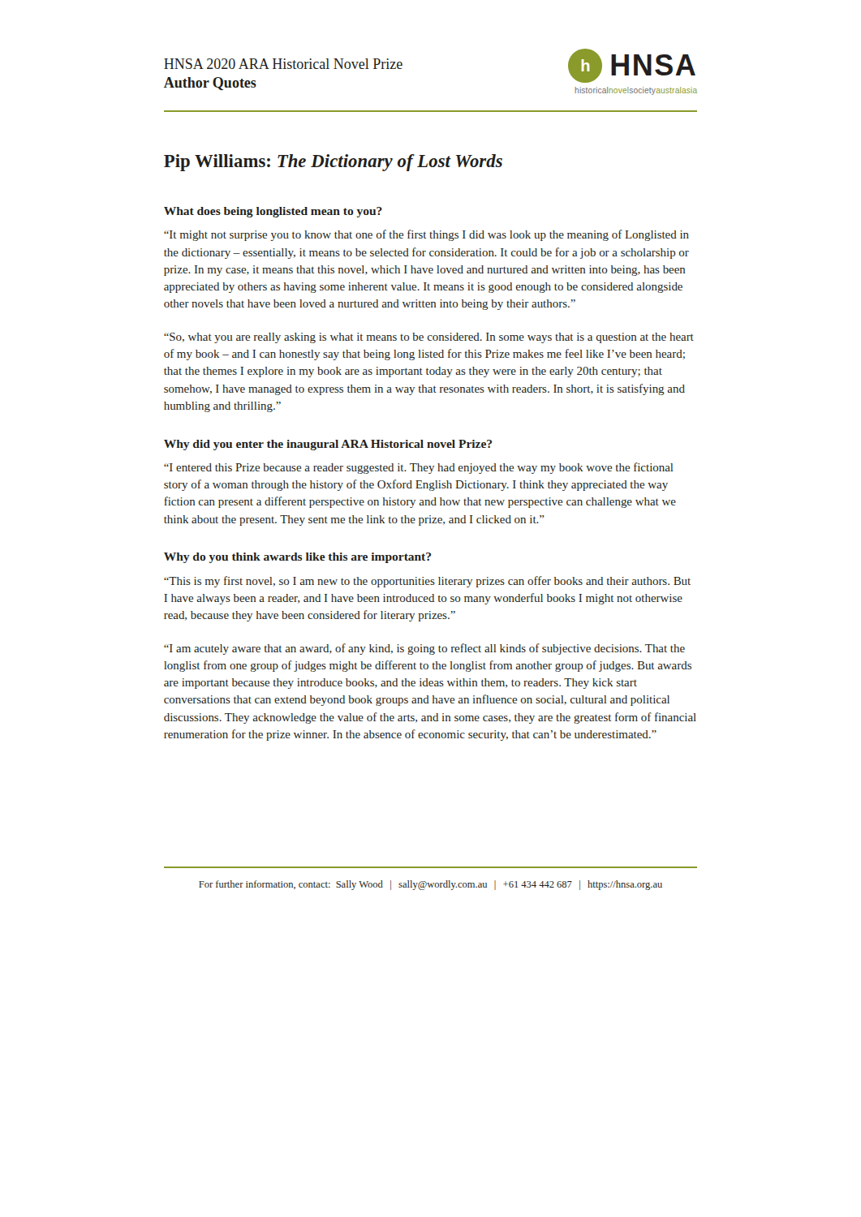HNSA 2020 ARA Historical Novel Prize
Author Quotes
h
HNSA
historical novel society australasia
Pip Williams: The Dictionary of Lost Words
What does being longlisted mean to you?
“It might not surprise you to know that one of the first things I did was look up the meaning of Longlisted in the dictionary – essentially, it means to be selected for consideration. It could be for a job or a scholarship or prize. In my case, it means that this novel, which I have loved and nurtured and written into being, has been appreciated by others as having some inherent value. It means it is good enough to be considered alongside other novels that have been loved a nurtured and written into being by their authors.”
“So, what you are really asking is what it means to be considered. In some ways that is a question at the heart of my book – and I can honestly say that being long listed for this Prize makes me feel like I’ve been heard; that the themes I explore in my book are as important today as they were in the early 20th century; that somehow, I have managed to express them in a way that resonates with readers. In short, it is satisfying and humbling and thrilling.”
Why did you enter the inaugural ARA Historical novel Prize?
“I entered this Prize because a reader suggested it. They had enjoyed the way my book wove the fictional story of a woman through the history of the Oxford English Dictionary. I think they appreciated the way fiction can present a different perspective on history and how that new perspective can challenge what we think about the present. They sent me the link to the prize, and I clicked on it.”
Why do you think awards like this are important?
“This is my first novel, so I am new to the opportunities literary prizes can offer books and their authors. But I have always been a reader, and I have been introduced to so many wonderful books I might not otherwise read, because they have been considered for literary prizes.”
“I am acutely aware that an award, of any kind, is going to reflect all kinds of subjective decisions. That the longlist from one group of judges might be different to the longlist from another group of judges. But awards are important because they introduce books, and the ideas within them, to readers. They kick start conversations that can extend beyond book groups and have an influence on social, cultural and political discussions. They acknowledge the value of the arts, and in some cases, they are the greatest form of financial renumeration for the prize winner. In the absence of economic security, that can’t be underestimated.”
For further information, contact: Sally Wood|sally@wordly.com.au|+61 434 442 687|https://hnsa.org.au